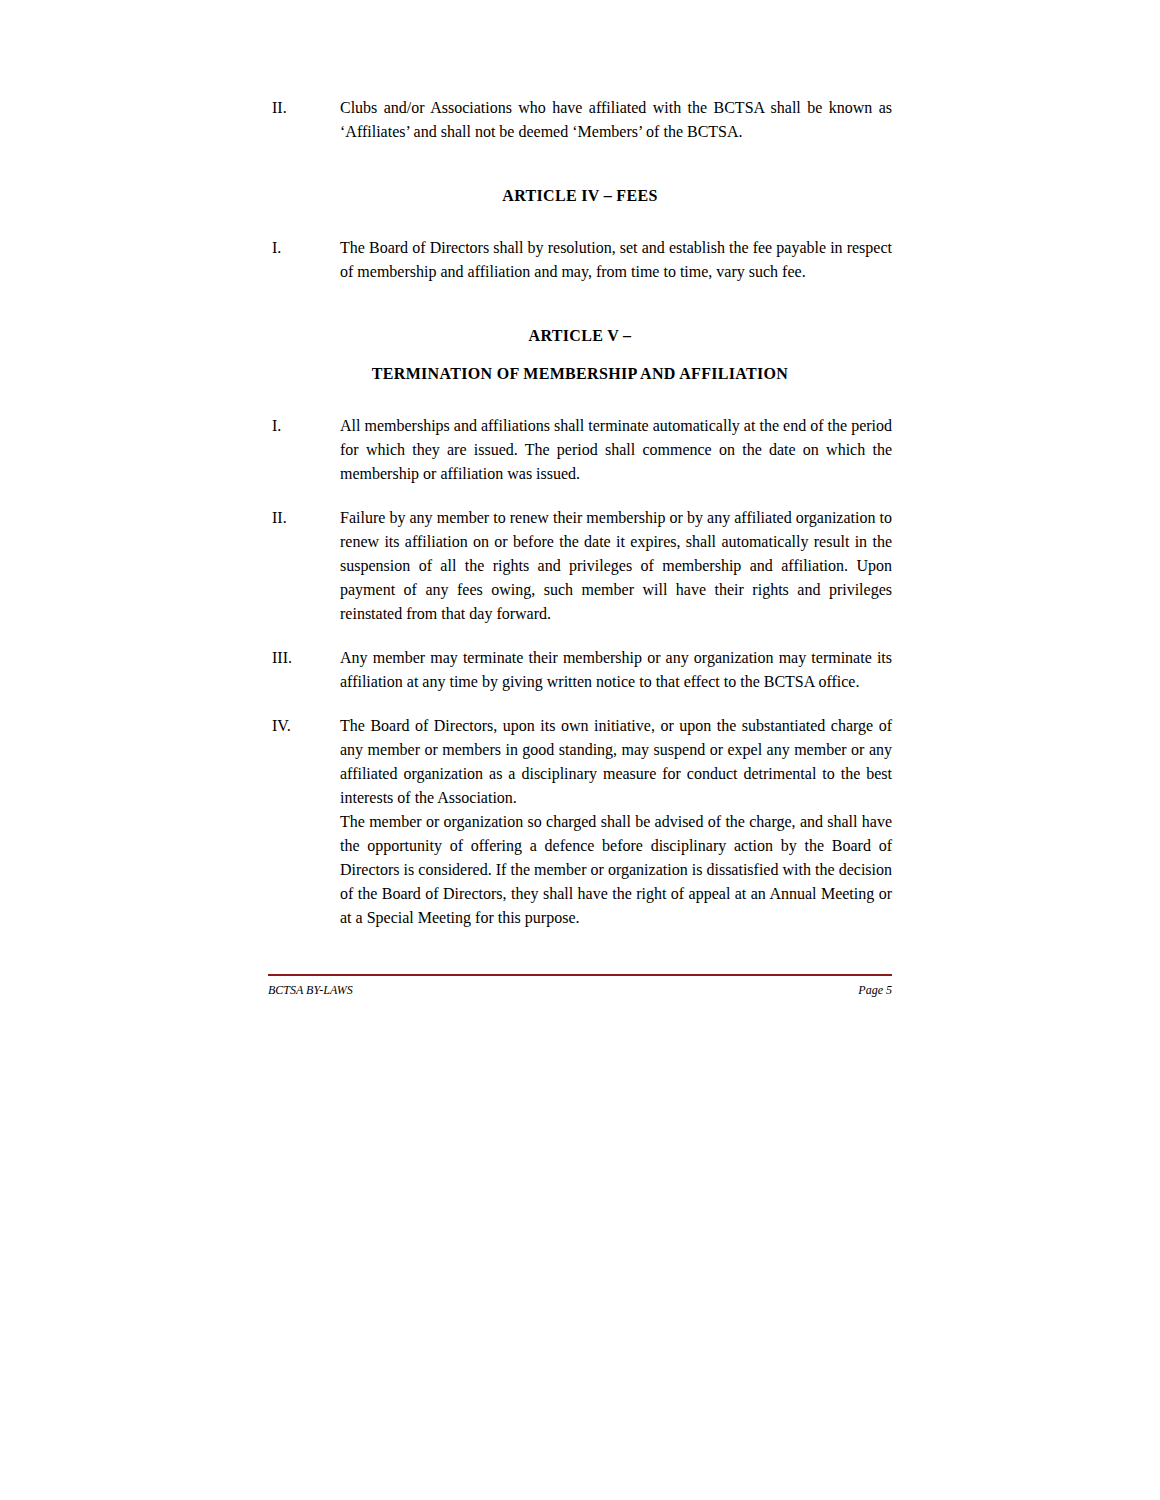II.
Clubs and/or Associations who have affiliated with the BCTSA shall be known as ‘Affiliates’ and shall not be deemed ‘Members’ of the BCTSA.
ARTICLE IV – FEES
I.
The Board of Directors shall by resolution, set and establish the fee payable in respect of membership and affiliation and may, from time to time, vary such fee.
ARTICLE V –
TERMINATION OF MEMBERSHIP AND AFFILIATION
I.
All memberships and affiliations shall terminate automatically at the end of the period for which they are issued. The period shall commence on the date on which the membership or affiliation was issued.
II.
Failure by any member to renew their membership or by any affiliated organization to renew its affiliation on or before the date it expires, shall automatically result in the suspension of all the rights and privileges of membership and affiliation. Upon payment of any fees owing, such member will have their rights and privileges reinstated from that day forward.
III.
Any member may terminate their membership or any organization may terminate its affiliation at any time by giving written notice to that effect to the BCTSA office.
IV.
The Board of Directors, upon its own initiative, or upon the substantiated charge of any member or members in good standing, may suspend or expel any member or any affiliated organization as a disciplinary measure for conduct detrimental to the best interests of the Association.
The member or organization so charged shall be advised of the charge, and shall have the opportunity of offering a defence before disciplinary action by the Board of Directors is considered. If the member or organization is dissatisfied with the decision of the Board of Directors, they shall have the right of appeal at an Annual Meeting or at a Special Meeting for this purpose.
BCTSA BY-LAWS
Page 5